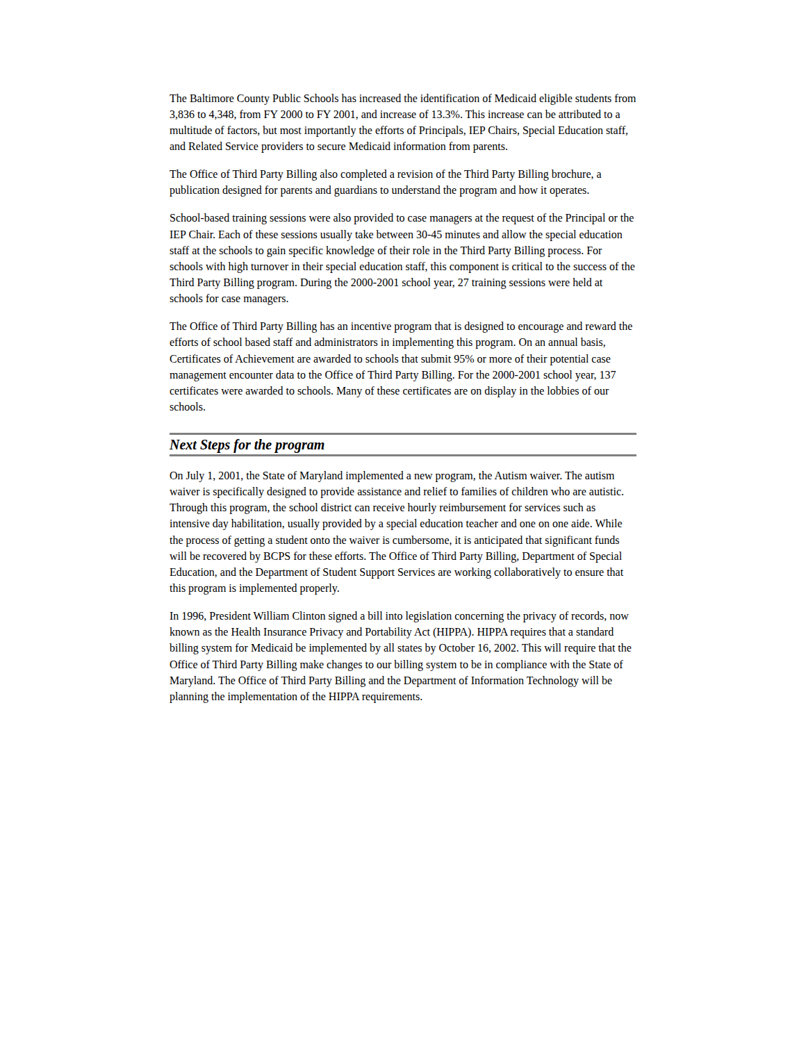The Baltimore County Public Schools has increased the identification of Medicaid eligible students from 3,836 to 4,348, from FY 2000 to FY 2001, and increase of 13.3%. This increase can be attributed to a multitude of factors, but most importantly the efforts of Principals, IEP Chairs, Special Education staff, and Related Service providers to secure Medicaid information from parents.
The Office of Third Party Billing also completed a revision of the Third Party Billing brochure, a publication designed for parents and guardians to understand the program and how it operates.
School-based training sessions were also provided to case managers at the request of the Principal or the IEP Chair. Each of these sessions usually take between 30-45 minutes and allow the special education staff at the schools to gain specific knowledge of their role in the Third Party Billing process. For schools with high turnover in their special education staff, this component is critical to the success of the Third Party Billing program. During the 2000-2001 school year, 27 training sessions were held at schools for case managers.
The Office of Third Party Billing has an incentive program that is designed to encourage and reward the efforts of school based staff and administrators in implementing this program. On an annual basis, Certificates of Achievement are awarded to schools that submit 95% or more of their potential case management encounter data to the Office of Third Party Billing. For the 2000-2001 school year, 137 certificates were awarded to schools. Many of these certificates are on display in the lobbies of our schools.
Next Steps for the program
On July 1, 2001, the State of Maryland implemented a new program, the Autism waiver. The autism waiver is specifically designed to provide assistance and relief to families of children who are autistic. Through this program, the school district can receive hourly reimbursement for services such as intensive day habilitation, usually provided by a special education teacher and one on one aide. While the process of getting a student onto the waiver is cumbersome, it is anticipated that significant funds will be recovered by BCPS for these efforts. The Office of Third Party Billing, Department of Special Education, and the Department of Student Support Services are working collaboratively to ensure that this program is implemented properly.
In 1996, President William Clinton signed a bill into legislation concerning the privacy of records, now known as the Health Insurance Privacy and Portability Act (HIPPA). HIPPA requires that a standard billing system for Medicaid be implemented by all states by October 16, 2002. This will require that the Office of Third Party Billing make changes to our billing system to be in compliance with the State of Maryland. The Office of Third Party Billing and the Department of Information Technology will be planning the implementation of the HIPPA requirements.